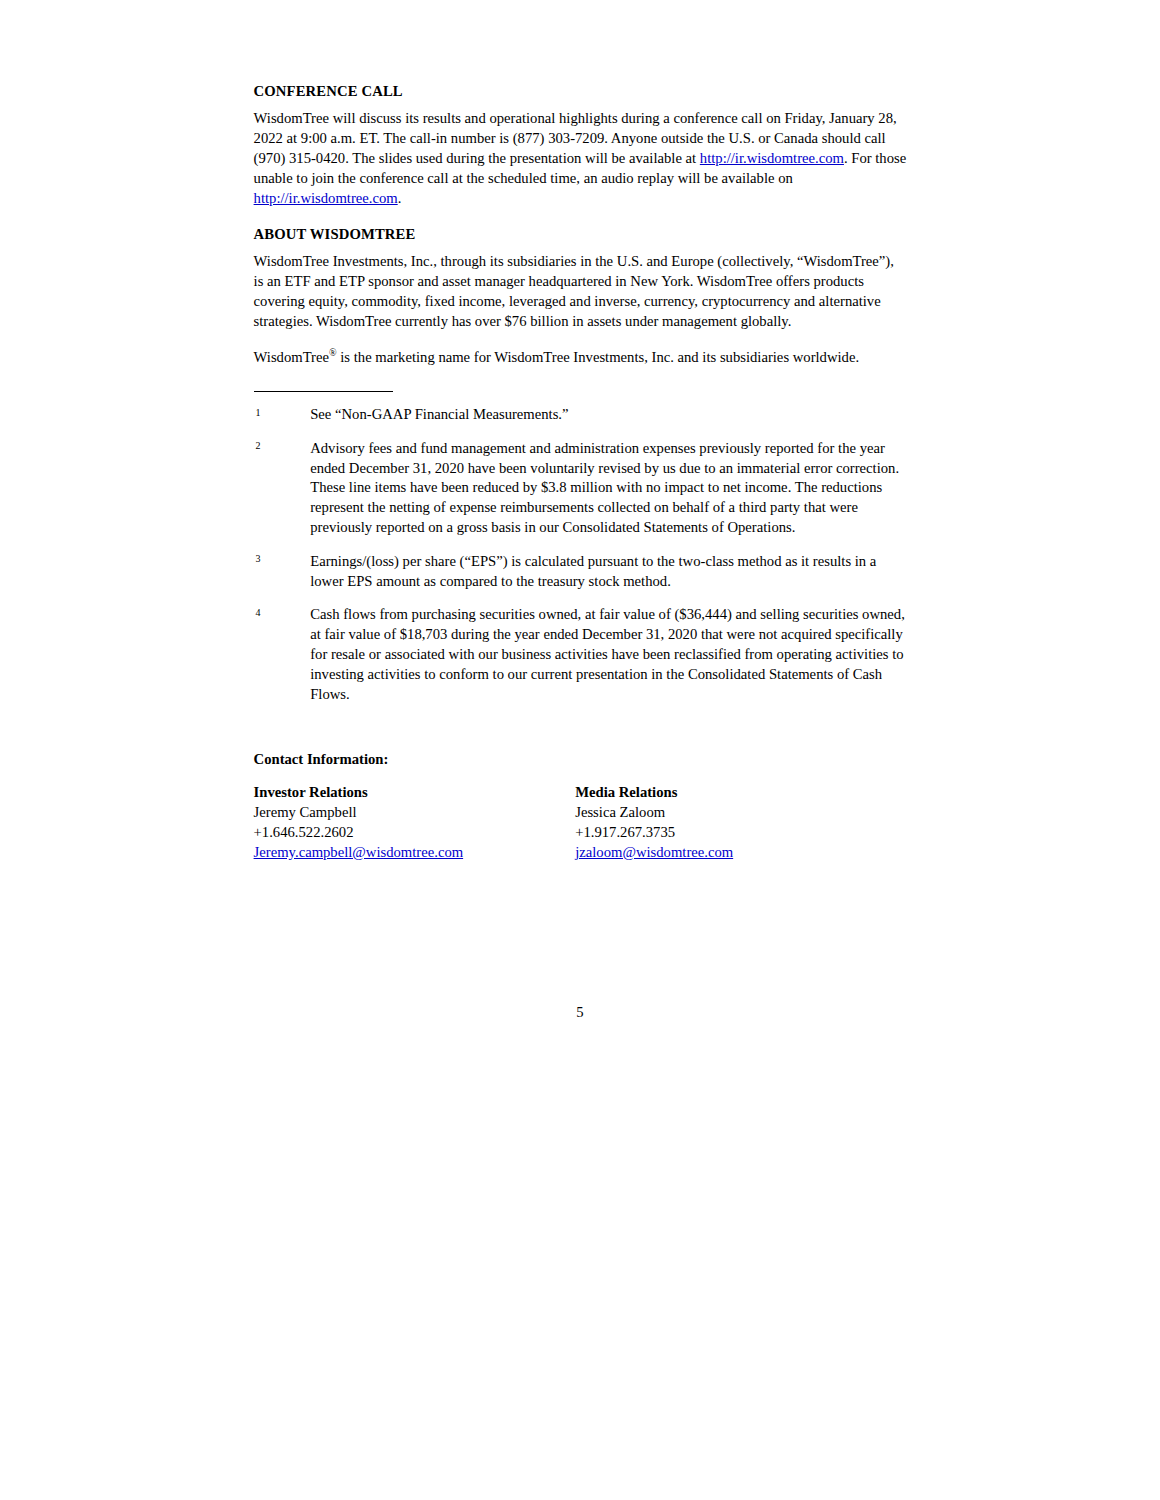CONFERENCE CALL
WisdomTree will discuss its results and operational highlights during a conference call on Friday, January 28, 2022 at 9:00 a.m. ET. The call-in number is (877) 303-7209. Anyone outside the U.S. or Canada should call (970) 315-0420. The slides used during the presentation will be available at http://ir.wisdomtree.com. For those unable to join the conference call at the scheduled time, an audio replay will be available on http://ir.wisdomtree.com.
ABOUT WISDOMTREE
WisdomTree Investments, Inc., through its subsidiaries in the U.S. and Europe (collectively, “WisdomTree”), is an ETF and ETP sponsor and asset manager headquartered in New York. WisdomTree offers products covering equity, commodity, fixed income, leveraged and inverse, currency, cryptocurrency and alternative strategies. WisdomTree currently has over $76 billion in assets under management globally.
WisdomTree® is the marketing name for WisdomTree Investments, Inc. and its subsidiaries worldwide.
| 1 | See “Non-GAAP Financial Measurements.” |
| 2 | Advisory fees and fund management and administration expenses previously reported for the year ended December 31, 2020 have been voluntarily revised by us due to an immaterial error correction. These line items have been reduced by $3.8 million with no impact to net income. The reductions represent the netting of expense reimbursements collected on behalf of a third party that were previously reported on a gross basis in our Consolidated Statements of Operations. |
| 3 | Earnings/(loss) per share (“EPS”) is calculated pursuant to the two-class method as it results in a lower EPS amount as compared to the treasury stock method. |
| 4 | Cash flows from purchasing securities owned, at fair value of ($36,444) and selling securities owned, at fair value of $18,703 during the year ended December 31, 2020 that were not acquired specifically for resale or associated with our business activities have been reclassified from operating activities to investing activities to conform to our current presentation in the Consolidated Statements of Cash Flows. |
Contact Information:
| Investor Relations | Media Relations |
| Jeremy Campbell | Jessica Zaloom |
| +1.646.522.2602 | +1.917.267.3735 |
| Jeremy.campbell@wisdomtree.com | jzaloom@wisdomtree.com |
5